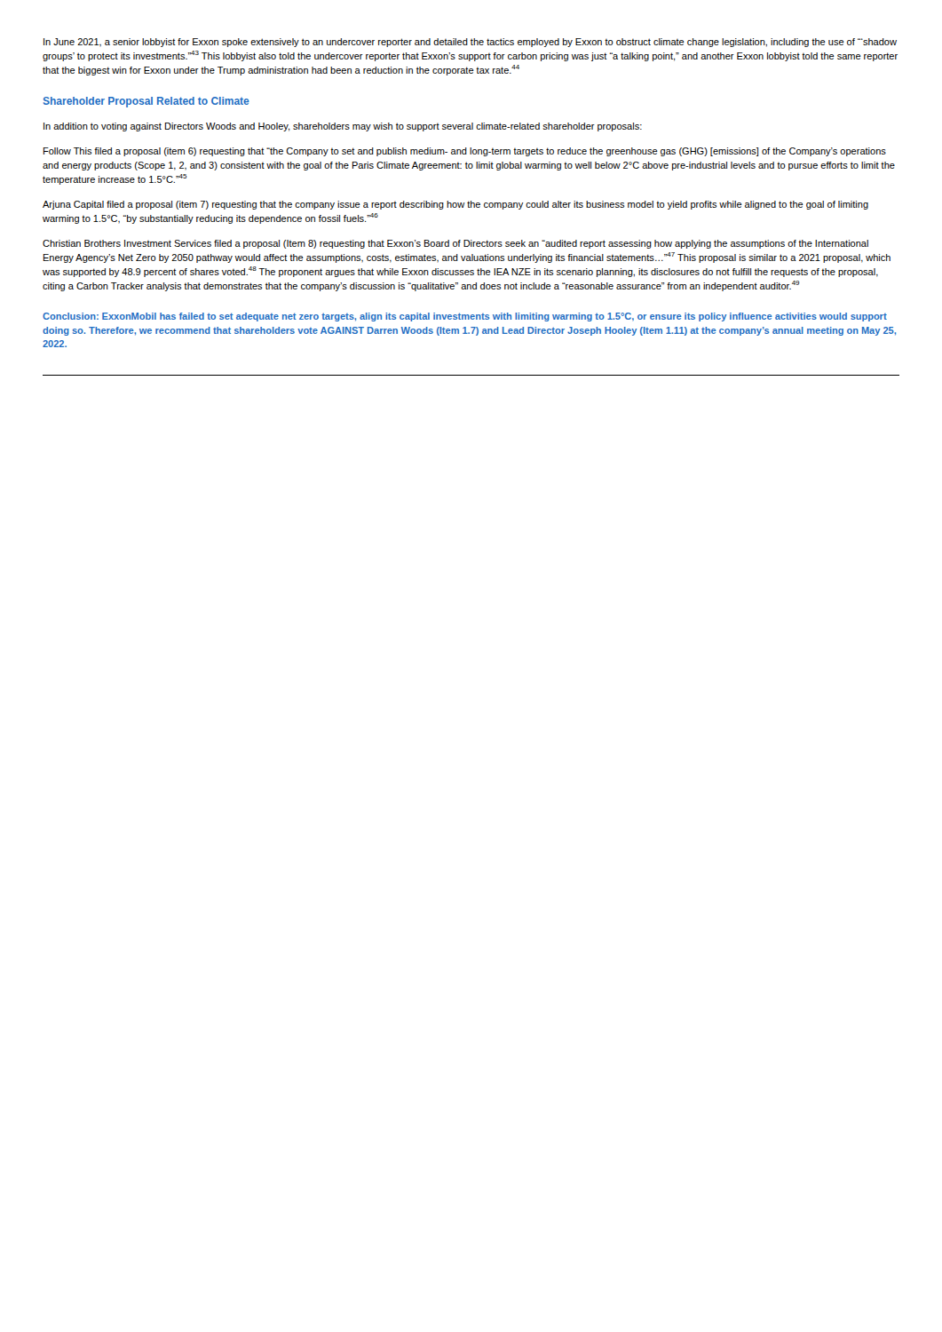In June 2021, a senior lobbyist for Exxon spoke extensively to an undercover reporter and detailed the tactics employed by Exxon to obstruct climate change legislation, including the use of “‘shadow groups’ to protect its investments.”43 This lobbyist also told the undercover reporter that Exxon’s support for carbon pricing was just “a talking point,” and another Exxon lobbyist told the same reporter that the biggest win for Exxon under the Trump administration had been a reduction in the corporate tax rate.44
Shareholder Proposal Related to Climate
In addition to voting against Directors Woods and Hooley, shareholders may wish to support several climate-related shareholder proposals:
Follow This filed a proposal (item 6) requesting that “the Company to set and publish medium- and long-term targets to reduce the greenhouse gas (GHG) [emissions] of the Company’s operations and energy products (Scope 1, 2, and 3) consistent with the goal of the Paris Climate Agreement: to limit global warming to well below 2°C above pre-industrial levels and to pursue efforts to limit the temperature increase to 1.5°C.”45
Arjuna Capital filed a proposal (item 7) requesting that the company issue a report describing how the company could alter its business model to yield profits while aligned to the goal of limiting warming to 1.5°C, “by substantially reducing its dependence on fossil fuels.”46
Christian Brothers Investment Services filed a proposal (Item 8) requesting that Exxon’s Board of Directors seek an “audited report assessing how applying the assumptions of the International Energy Agency’s Net Zero by 2050 pathway would affect the assumptions, costs, estimates, and valuations underlying its financial statements…”47 This proposal is similar to a 2021 proposal, which was supported by 48.9 percent of shares voted.48 The proponent argues that while Exxon discusses the IEA NZE in its scenario planning, its disclosures do not fulfill the requests of the proposal, citing a Carbon Tracker analysis that demonstrates that the company’s discussion is “qualitative” and does not include a “reasonable assurance” from an independent auditor.49
Conclusion: ExxonMobil has failed to set adequate net zero targets, align its capital investments with limiting warming to 1.5°C, or ensure its policy influence activities would support doing so. Therefore, we recommend that shareholders vote AGAINST Darren Woods (Item 1.7) and Lead Director Joseph Hooley (Item 1.11) at the company’s annual meeting on May 25, 2022.